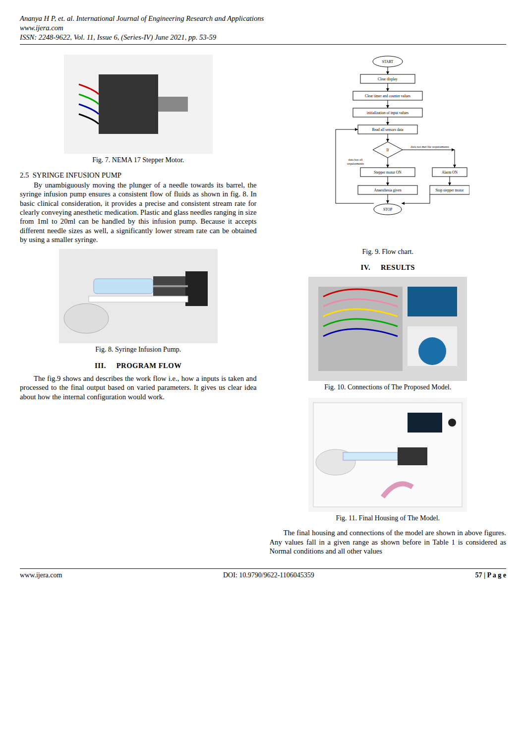Ananya H P, et. al. International Journal of Engineering Research and Applications
www.ijera.com
ISSN: 2248-9622, Vol. 11, Issue 6, (Series-IV) June 2021, pp. 53-59
Fig. 7. NEMA 17 Stepper Motor.
2.5 SYRINGE INFUSION PUMP
By unambiguously moving the plunger of a needle towards its barrel, the syringe infusion pump ensures a consistent flow of fluids as shown in fig. 8. In basic clinical consideration, it provides a precise and consistent stream rate for clearly conveying anesthetic medication. Plastic and glass needles ranging in size from 1ml to 20ml can be handled by this infusion pump. Because it accepts different needle sizes as well, a significantly lower stream rate can be obtained by using a smaller syringe.
Fig. 8. Syringe Infusion Pump.
III. PROGRAM FLOW
The fig.9 shows and describes the work flow i.e., how a inputs is taken and processed to the final output based on varied parameters. It gives us clear idea about how the internal configuration would work.
START Clear display Clear timer and counter values initialization of input values Read all sensors data If data not met the requirements data has all requirements Stepper motor ON Alarm ON Anaesthesia given Stop stepper motor STOP
Fig. 9. Flow chart.
IV. RESULTS
Fig. 10. Connections of The Proposed Model.
Fig. 11. Final Housing of The Model.
The final housing and connections of the model are shown in above figures. Any values fall in a given range as shown before in Table 1 is considered as Normal conditions and all other values
www.ijera.com
DOI: 10.9790/9622-1106045359
57 | P a g e